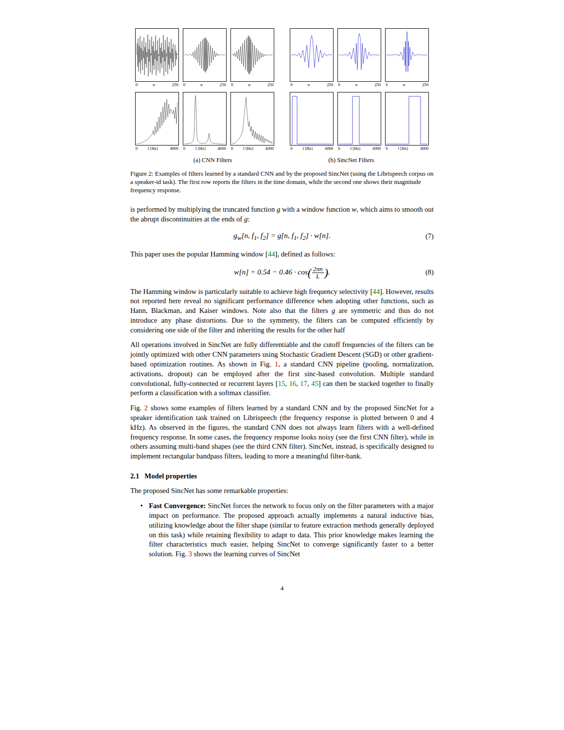0 n 250
0 n 250
0 n 250
0 n 250
0 n 250
0 n 250
0 f [Hz] 4000
0 f [Hz] 4000
0 f [Hz] 4000
0 f [Hz] 4000
0 f [Hz] 4000
0 f [Hz] 4000
(a) CNN Filters
(b) SincNet Filters
Figure 2: Examples of filters learned by a standard CNN and by the proposed SincNet (using the Librispeech corpus on a speaker-id task). The first row reports the filters in the time domain, while the second one shows their magnitude frequency response.
is performed by multiplying the truncated function g with a window function w, which aims to smooth out the abrupt discontinuities at the ends of g:
gw[n, f1, f2] = g[n, f1, f2] · w[n]. (7)
This paper uses the popular Hamming window [44], defined as follows:
w[n] = 0.54 − 0.46 · cos(2πn L). (8)
The Hamming window is particularly suitable to achieve high frequency selectivity [44]. However, results not reported here reveal no significant performance difference when adopting other functions, such as Hann, Blackman, and Kaiser windows. Note also that the filters g are symmetric and thus do not introduce any phase distortions. Due to the symmetry, the filters can be computed efficiently by considering one side of the filter and inheriting the results for the other half
All operations involved in SincNet are fully differentiable and the cutoff frequencies of the filters can be jointly optimized with other CNN parameters using Stochastic Gradient Descent (SGD) or other gradient-based optimization routines. As shown in Fig. 1, a standard CNN pipeline (pooling, normalization, activations, dropout) can be employed after the first sinc-based convolution. Multiple standard convolutional, fully-connected or recurrent layers [15, 16, 17, 45] can then be stacked together to finally perform a classification with a softmax classifier.
Fig. 2 shows some examples of filters learned by a standard CNN and by the proposed SincNet for a speaker identification task trained on Librispeech (the frequency response is plotted between 0 and 4 kHz). As observed in the figures, the standard CNN does not always learn filters with a well-defined frequency response. In some cases, the frequency response looks noisy (see the first CNN filter), while in others assuming multi-band shapes (see the third CNN filter). SincNet, instead, is specifically designed to implement rectangular bandpass filters, leading to more a meaningful filter-bank.
2.1 Model properties
The proposed SincNet has some remarkable properties:
Fast Convergence: SincNet forces the network to focus only on the filter parameters with a major impact on performance. The proposed approach actually implements a natural inductive bias, utilizing knowledge about the filter shape (similar to feature extraction methods generally deployed on this task) while retaining flexibility to adapt to data. This prior knowledge makes learning the filter characteristics much easier, helping SincNet to converge significantly faster to a better solution. Fig. 3 shows the learning curves of SincNet
4